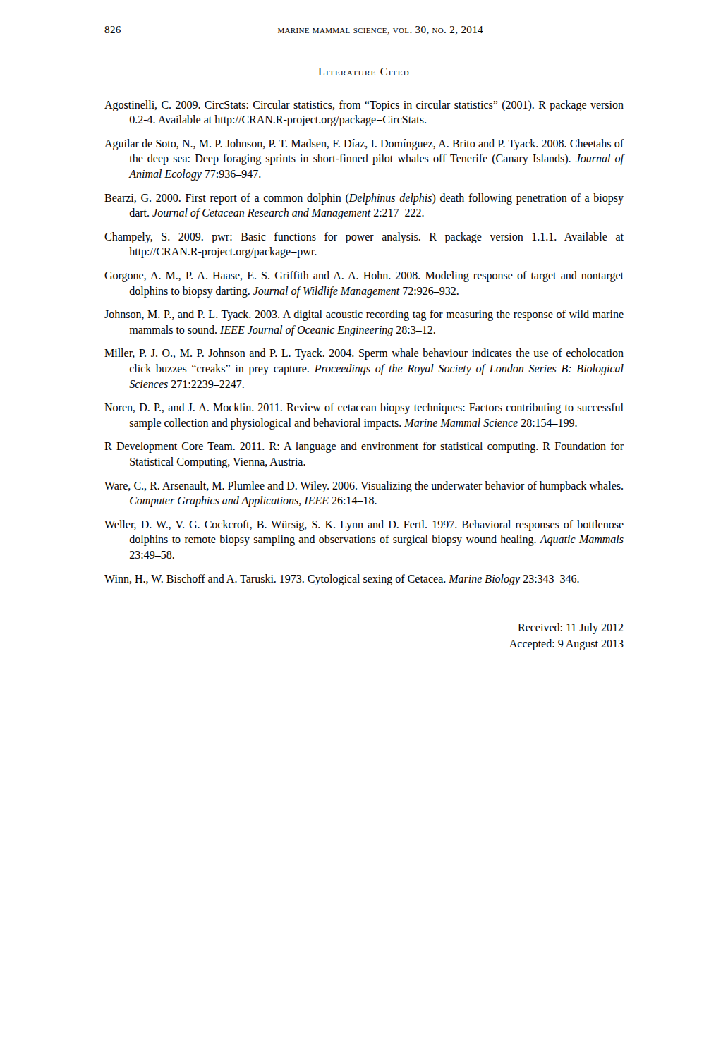826 Marine Mammal Science, Vol. 30, No. 2, 2014
Literature Cited
Agostinelli, C. 2009. CircStats: Circular statistics, from “Topics in circular statistics” (2001). R package version 0.2-4. Available at http://CRAN.R-project.org/package=CircStats.
Aguilar de Soto, N., M. P. Johnson, P. T. Madsen, F. Díaz, I. Domínguez, A. Brito and P. Tyack. 2008. Cheetahs of the deep sea: Deep foraging sprints in short-finned pilot whales off Tenerife (Canary Islands). Journal of Animal Ecology 77:936–947.
Bearzi, G. 2000. First report of a common dolphin (Delphinus delphis) death following penetration of a biopsy dart. Journal of Cetacean Research and Management 2:217–222.
Champely, S. 2009. pwr: Basic functions for power analysis. R package version 1.1.1. Available at http://CRAN.R-project.org/package=pwr.
Gorgone, A. M., P. A. Haase, E. S. Griffith and A. A. Hohn. 2008. Modeling response of target and nontarget dolphins to biopsy darting. Journal of Wildlife Management 72:926–932.
Johnson, M. P., and P. L. Tyack. 2003. A digital acoustic recording tag for measuring the response of wild marine mammals to sound. IEEE Journal of Oceanic Engineering 28:3–12.
Miller, P. J. O., M. P. Johnson and P. L. Tyack. 2004. Sperm whale behaviour indicates the use of echolocation click buzzes “creaks” in prey capture. Proceedings of the Royal Society of London Series B: Biological Sciences 271:2239–2247.
Noren, D. P., and J. A. Mocklin. 2011. Review of cetacean biopsy techniques: Factors contributing to successful sample collection and physiological and behavioral impacts. Marine Mammal Science 28:154–199.
R Development Core Team. 2011. R: A language and environment for statistical computing. R Foundation for Statistical Computing, Vienna, Austria.
Ware, C., R. Arsenault, M. Plumlee and D. Wiley. 2006. Visualizing the underwater behavior of humpback whales. Computer Graphics and Applications, IEEE 26:14–18.
Weller, D. W., V. G. Cockcroft, B. Würsig, S. K. Lynn and D. Fertl. 1997. Behavioral responses of bottlenose dolphins to remote biopsy sampling and observations of surgical biopsy wound healing. Aquatic Mammals 23:49–58.
Winn, H., W. Bischoff and A. Taruski. 1973. Cytological sexing of Cetacea. Marine Biology 23:343–346.
Received: 11 July 2012
Accepted: 9 August 2013